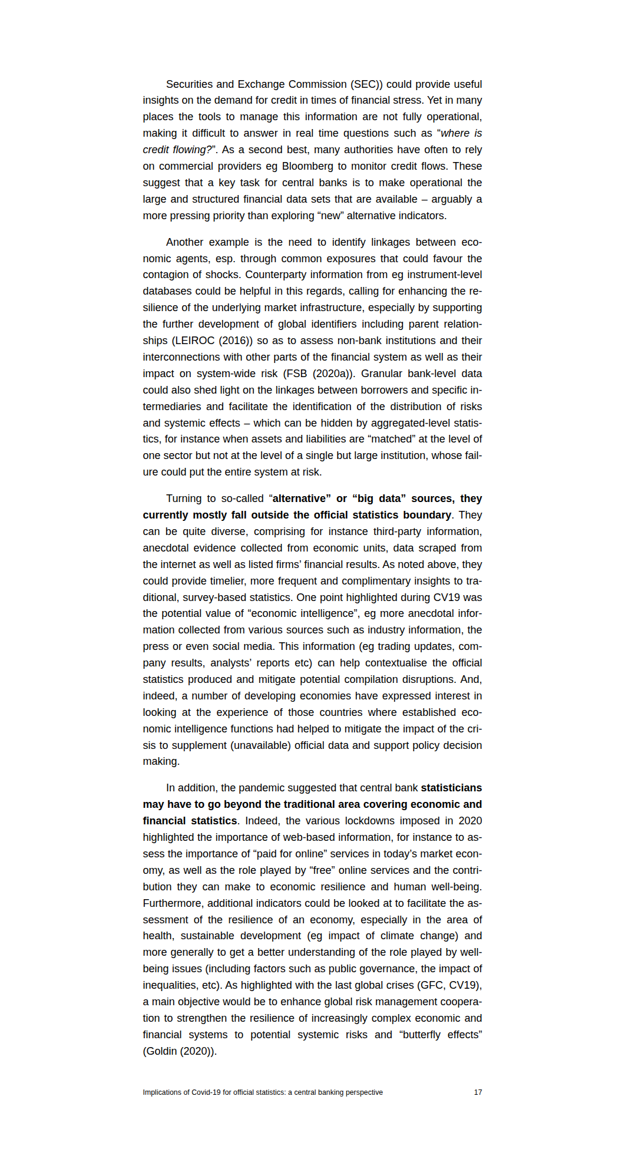Securities and Exchange Commission (SEC)) could provide useful insights on the demand for credit in times of financial stress. Yet in many places the tools to manage this information are not fully operational, making it difficult to answer in real time questions such as “where is credit flowing?”. As a second best, many authorities have often to rely on commercial providers eg Bloomberg to monitor credit flows. These suggest that a key task for central banks is to make operational the large and structured financial data sets that are available – arguably a more pressing priority than exploring “new” alternative indicators.
Another example is the need to identify linkages between economic agents, esp. through common exposures that could favour the contagion of shocks. Counterparty information from eg instrument-level databases could be helpful in this regards, calling for enhancing the resilience of the underlying market infrastructure, especially by supporting the further development of global identifiers including parent relationships (LEIROC (2016)) so as to assess non-bank institutions and their interconnections with other parts of the financial system as well as their impact on system-wide risk (FSB (2020a)). Granular bank-level data could also shed light on the linkages between borrowers and specific intermediaries and facilitate the identification of the distribution of risks and systemic effects – which can be hidden by aggregated-level statistics, for instance when assets and liabilities are “matched” at the level of one sector but not at the level of a single but large institution, whose failure could put the entire system at risk.
Turning to so-called “alternative” or “big data” sources, they currently mostly fall outside the official statistics boundary. They can be quite diverse, comprising for instance third-party information, anecdotal evidence collected from economic units, data scraped from the internet as well as listed firms’ financial results. As noted above, they could provide timelier, more frequent and complimentary insights to traditional, survey-based statistics. One point highlighted during CV19 was the potential value of “economic intelligence”, eg more anecdotal information collected from various sources such as industry information, the press or even social media. This information (eg trading updates, company results, analysts’ reports etc) can help contextualise the official statistics produced and mitigate potential compilation disruptions. And, indeed, a number of developing economies have expressed interest in looking at the experience of those countries where established economic intelligence functions had helped to mitigate the impact of the crisis to supplement (unavailable) official data and support policy decision making.
In addition, the pandemic suggested that central bank statisticians may have to go beyond the traditional area covering economic and financial statistics. Indeed, the various lockdowns imposed in 2020 highlighted the importance of web-based information, for instance to assess the importance of “paid for online” services in today’s market economy, as well as the role played by “free” online services and the contribution they can make to economic resilience and human well-being. Furthermore, additional indicators could be looked at to facilitate the assessment of the resilience of an economy, especially in the area of health, sustainable development (eg impact of climate change) and more generally to get a better understanding of the role played by well-being issues (including factors such as public governance, the impact of inequalities, etc). As highlighted with the last global crises (GFC, CV19), a main objective would be to enhance global risk management cooperation to strengthen the resilience of increasingly complex economic and financial systems to potential systemic risks and “butterfly effects” (Goldin (2020)).
Implications of Covid-19 for official statistics: a central banking perspective 17